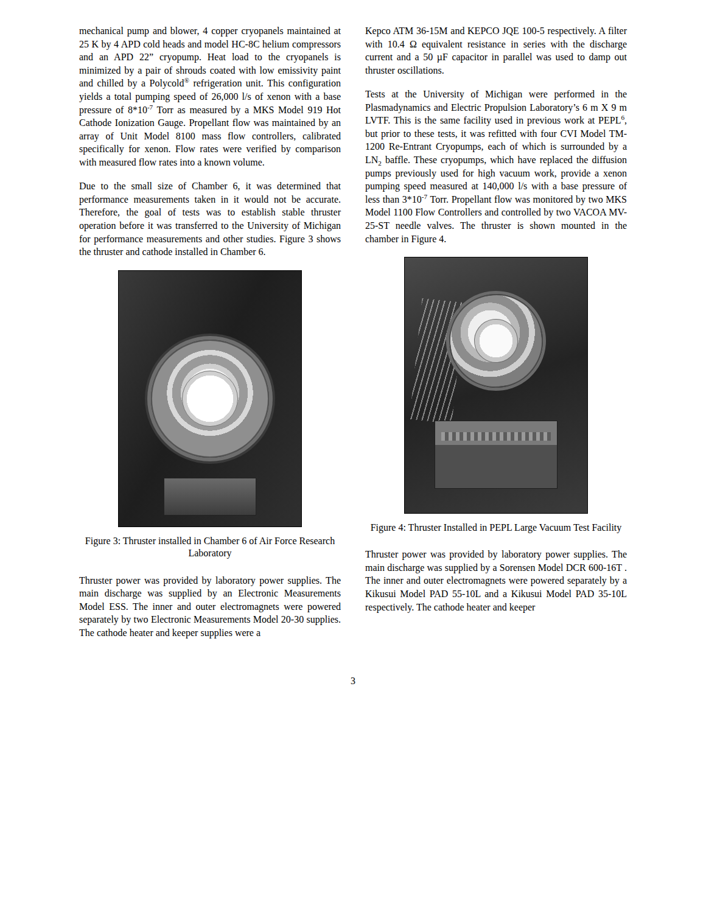mechanical pump and blower, 4 copper cryopanels maintained at 25 K by 4 APD cold heads and model HC-8C helium compressors and an APD 22” cryopump. Heat load to the cryopanels is minimized by a pair of shrouds coated with low emissivity paint and chilled by a Polycold® refrigeration unit. This configuration yields a total pumping speed of 26,000 l/s of xenon with a base pressure of 8*10-7 Torr as measured by a MKS Model 919 Hot Cathode Ionization Gauge. Propellant flow was maintained by an array of Unit Model 8100 mass flow controllers, calibrated specifically for xenon. Flow rates were verified by comparison with measured flow rates into a known volume.
Due to the small size of Chamber 6, it was determined that performance measurements taken in it would not be accurate. Therefore, the goal of tests was to establish stable thruster operation before it was transferred to the University of Michigan for performance measurements and other studies. Figure 3 shows the thruster and cathode installed in Chamber 6.
Figure 3: Thruster installed in Chamber 6 of Air Force Research Laboratory
Thruster power was provided by laboratory power supplies. The main discharge was supplied by an Electronic Measurements Model ESS. The inner and outer electromagnets were powered separately by two Electronic Measurements Model 20-30 supplies. The cathode heater and keeper supplies were a
Kepco ATM 36-15M and KEPCO JQE 100-5 respectively. A filter with 10.4 Ω equivalent resistance in series with the discharge current and a 50 µF capacitor in parallel was used to damp out thruster oscillations.
Tests at the University of Michigan were performed in the Plasmadynamics and Electric Propulsion Laboratory’s 6 m X 9 m LVTF. This is the same facility used in previous work at PEPL6, but prior to these tests, it was refitted with four CVI Model TM-1200 Re-Entrant Cryopumps, each of which is surrounded by a LN2 baffle. These cryopumps, which have replaced the diffusion pumps previously used for high vacuum work, provide a xenon pumping speed measured at 140,000 l/s with a base pressure of less than 3*10-7 Torr. Propellant flow was monitored by two MKS Model 1100 Flow Controllers and controlled by two VACOA MV-25-ST needle valves. The thruster is shown mounted in the chamber in Figure 4.
Figure 4: Thruster Installed in PEPL Large Vacuum Test Facility
Thruster power was provided by laboratory power supplies. The main discharge was supplied by a Sorensen Model DCR 600-16T . The inner and outer electromagnets were powered separately by a Kikusui Model PAD 55-10L and a Kikusui Model PAD 35-10L respectively. The cathode heater and keeper
3